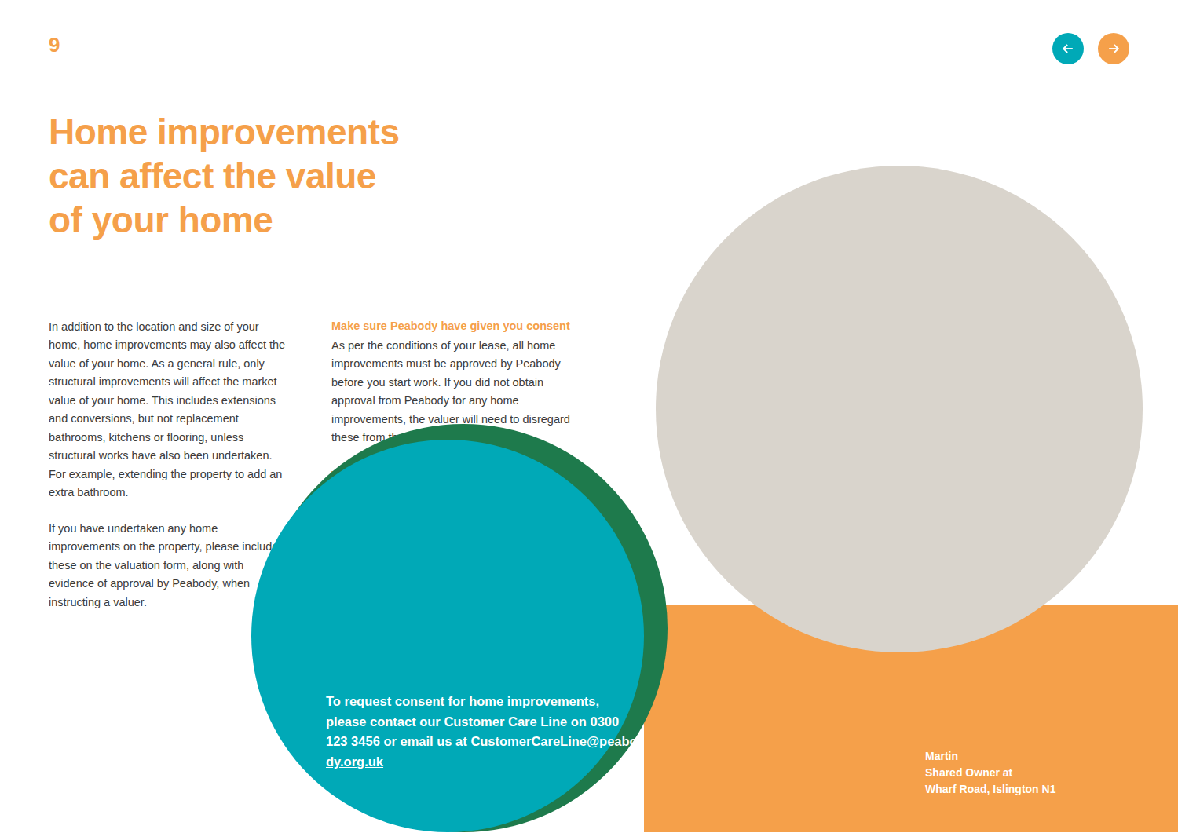9
Home improvements
can affect the value
of your home
In addition to the location and size of your home, home improvements may also affect the value of your home. As a general rule, only structural improvements will affect the market value of your home. This includes extensions and conversions, but not replacement bathrooms, kitchens or flooring, unless structural works have also been undertaken. For example, extending the property to add an extra bathroom.
If you have undertaken any home improvements on the property, please include these on the valuation form, along with evidence of approval by Peabody, when instructing a valuer.
Make sure Peabody have given you consent
As per the conditions of your lease, all home improvements must be approved by Peabody before you start work. If you did not obtain approval from Peabody for any home improvements, the valuer will need to disregard these from the final valuation figure.
FIND OUT ABOUT IMPROVEMENTS
To request consent for home improvements, please contact our Customer Care Line on 0300 123 3456 or email us at CustomerCareLine@peabody.org.uk
Martin Shared Owner at Wharf Road, Islington N1